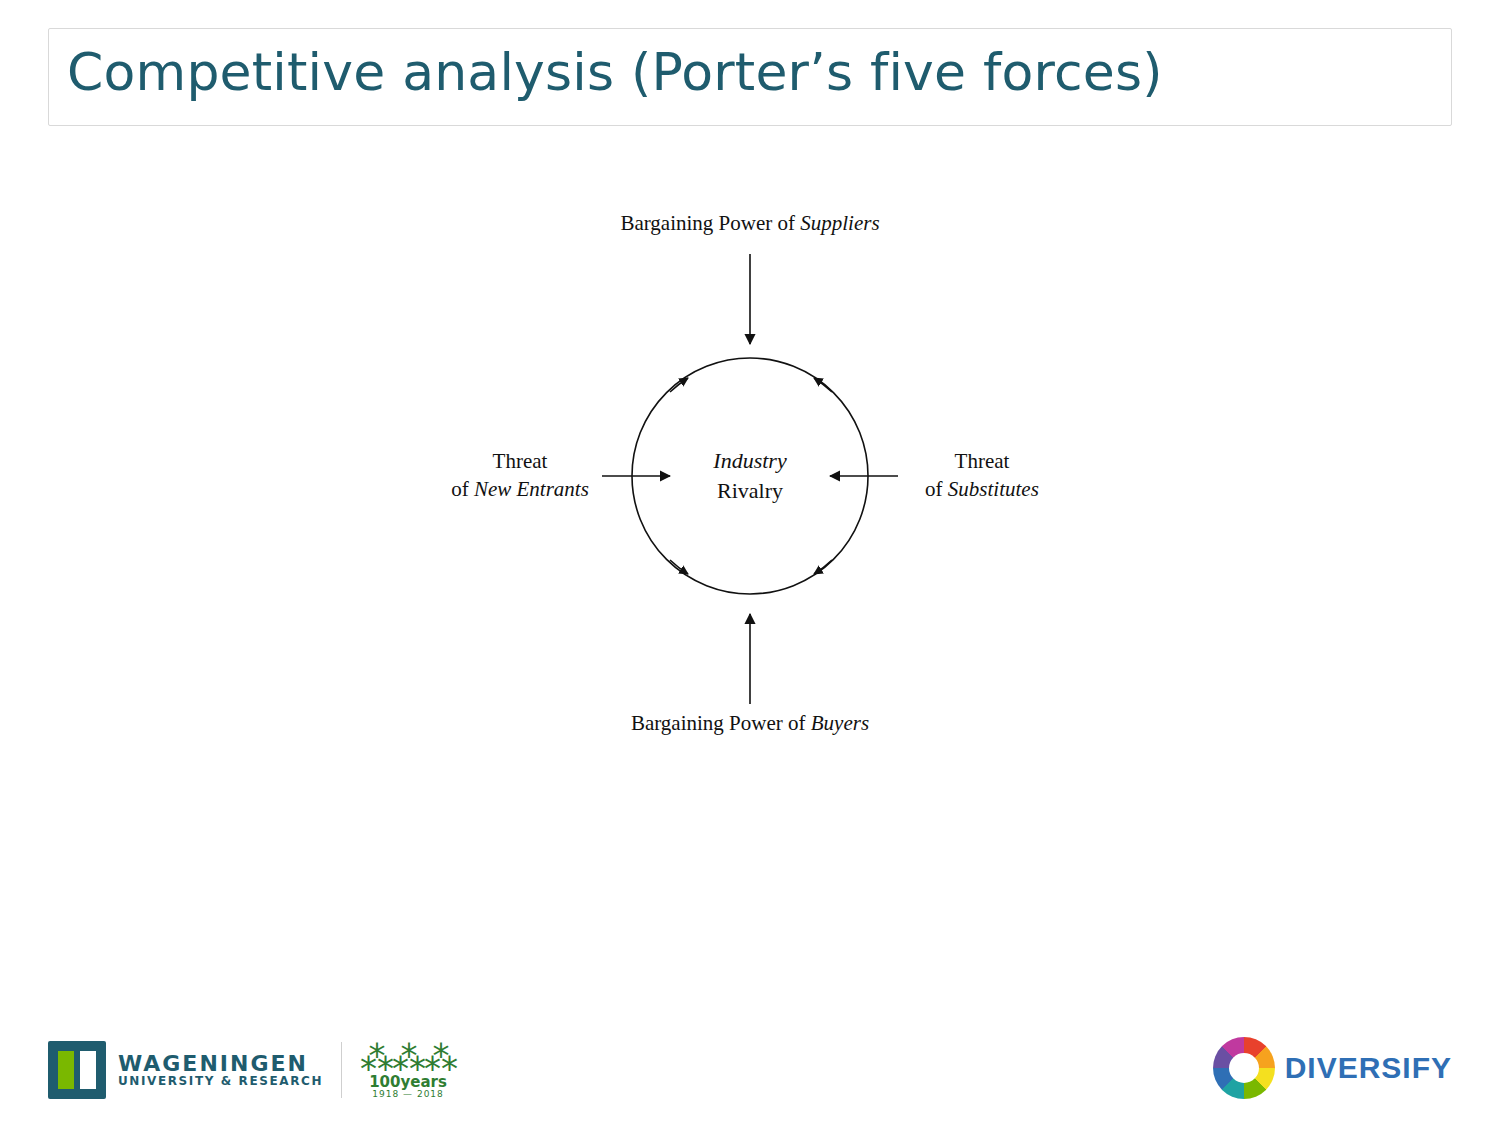Competitive analysis (Porter’s five forces)
Porter's five forces diagram A circle labelled Industry Rivalry with arrows pointing inward from Bargaining Power of Suppliers above, Bargaining Power of Buyers below, Threat of New Entrants on the left, and Threat of Substitutes on the right. Bargaining Power of Suppliers Threat of New Entrants Threat of Substitutes Bargaining Power of Buyers Industry Rivalry
WAGENINGEN
UNIVERSITY & RESEARCH
⁂⁂⁂
100years
1918 — 2018
DIVERSIFY